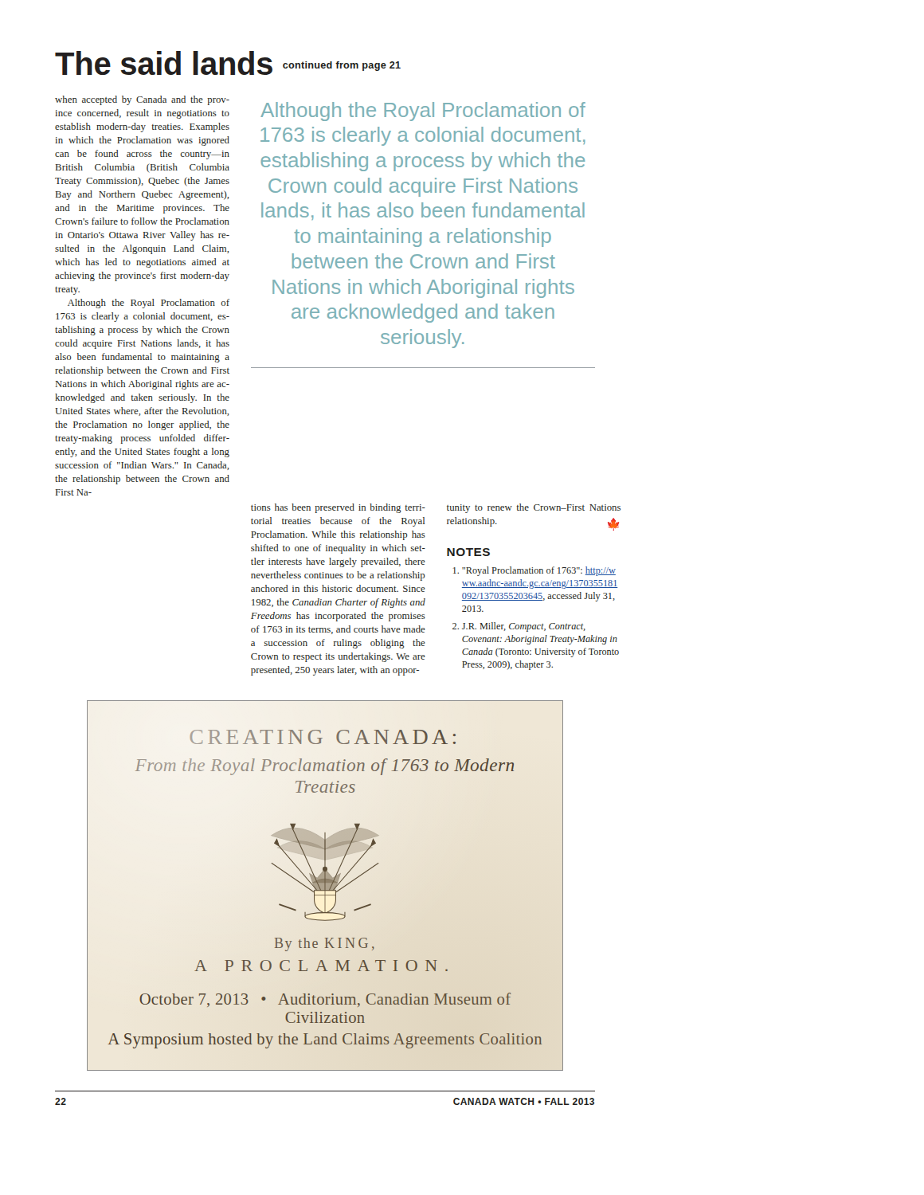The said lands
continued from page 21
when accepted by Canada and the province concerned, result in negotiations to establish modern-day treaties. Examples in which the Proclamation was ignored can be found across the country—in British Columbia (British Columbia Treaty Commission), Quebec (the James Bay and Northern Quebec Agreement), and in the Maritime provinces. The Crown's failure to follow the Proclamation in Ontario's Ottawa River Valley has resulted in the Algonquin Land Claim, which has led to negotiations aimed at achieving the province's first modern-day treaty.
Although the Royal Proclamation of 1763 is clearly a colonial document, establishing a process by which the Crown could acquire First Nations lands, it has also been fundamental to maintaining a relationship between the Crown and First Nations in which Aboriginal rights are acknowledged and taken seriously. In the United States where, after the Revolution, the Proclamation no longer applied, the treaty-making process unfolded differently, and the United States fought a long succession of "Indian Wars." In Canada, the relationship between the Crown and First Na-
Although the Royal Proclamation of 1763 is clearly a colonial document, establishing a process by which the Crown could acquire First Nations lands, it has also been fundamental to maintaining a relationship between the Crown and First Nations in which Aboriginal rights are acknowledged and taken seriously.
tions has been preserved in binding territorial treaties because of the Royal Proclamation. While this relationship has shifted to one of inequality in which settler interests have largely prevailed, there nevertheless continues to be a relationship anchored in this historic document. Since 1982, the Canadian Charter of Rights and Freedoms has incorporated the promises of 1763 in its terms, and courts have made a succession of rulings obliging the Crown to respect its undertakings. We are presented, 250 years later, with an oppor-
tunity to renew the Crown–First Nations relationship. 🍁
NOTES
"Royal Proclamation of 1763": http://www.aadnc-aandc.gc.ca/eng/1370355181092/1370355203645, accessed July 31, 2013.
J.R. Miller, Compact, Contract, Covenant: Aboriginal Treaty-Making in Canada (Toronto: University of Toronto Press, 2009), chapter 3.
CREATING CANADA:
From the Royal Proclamation of 1763 to Modern Treaties
By the KING,
A PROCLAMATION.
October 7, 2013 • Auditorium, Canadian Museum of Civilization
A Symposium hosted by the Land Claims Agreements Coalition
22 CANADA WATCH • FALL 2013